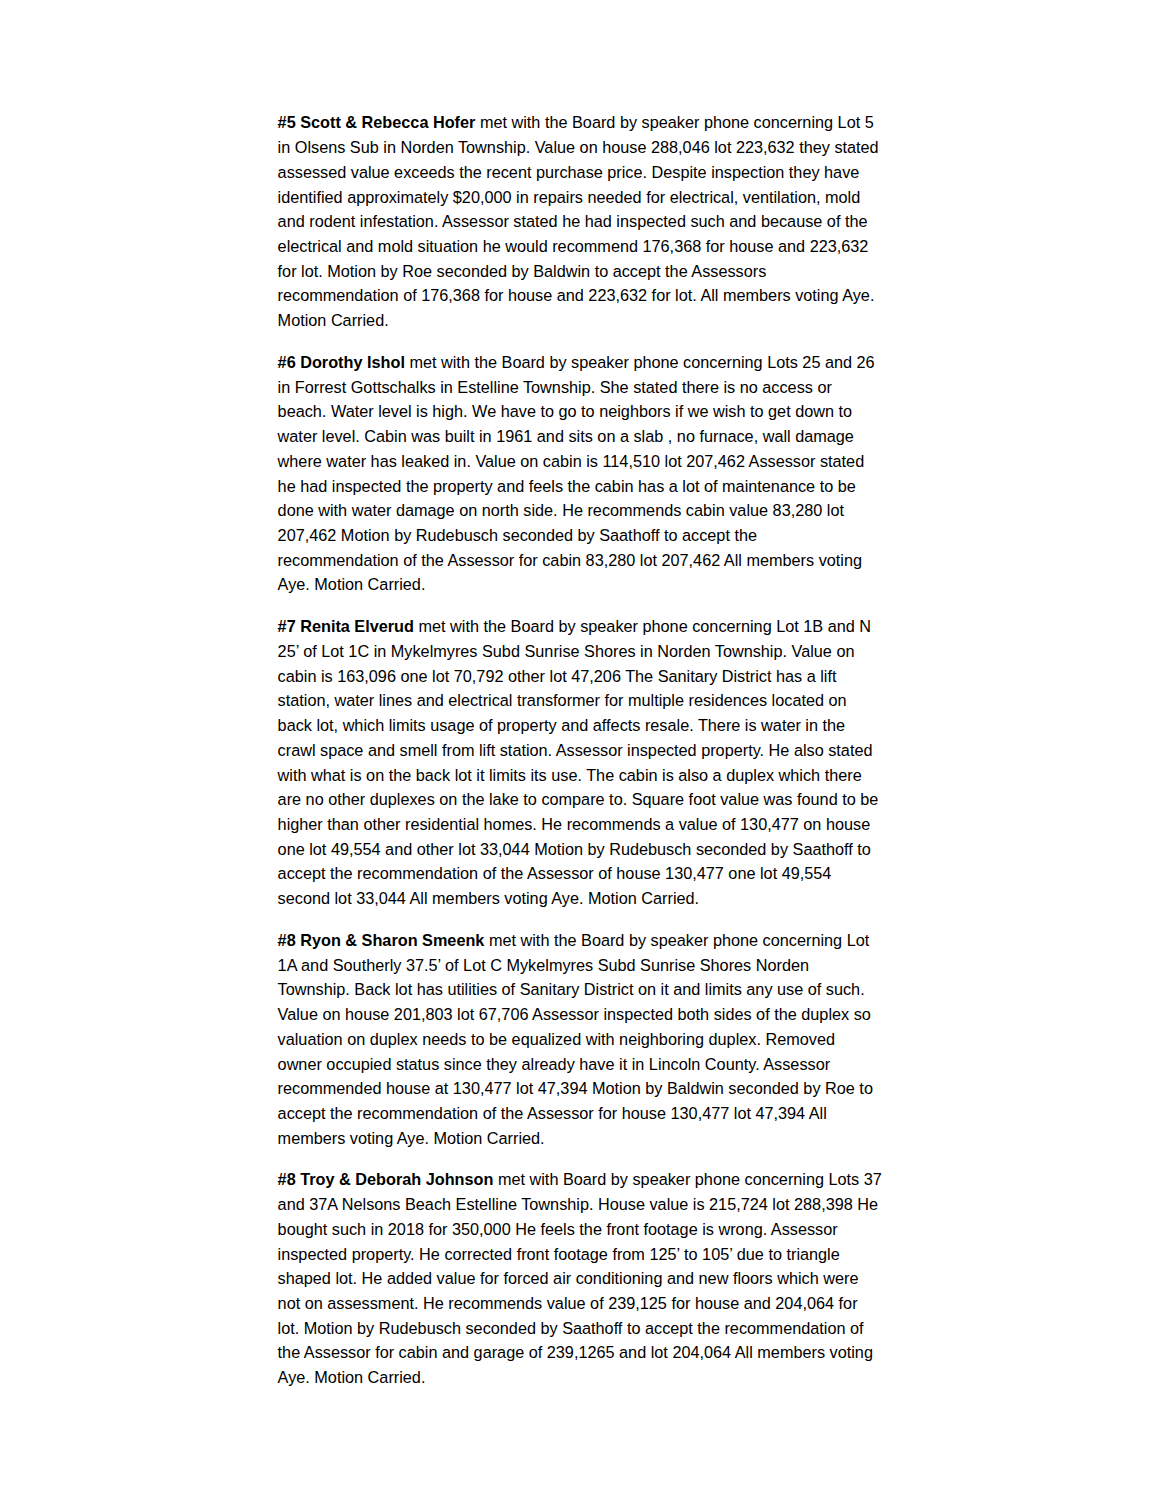#5 Scott & Rebecca Hofer met with the Board by speaker phone concerning Lot 5 in Olsens Sub in Norden Township. Value on house 288,046 lot 223,632 they stated assessed value exceeds the recent purchase price. Despite inspection they have identified approximately $20,000 in repairs needed for electrical, ventilation, mold and rodent infestation. Assessor stated he had inspected such and because of the electrical and mold situation he would recommend 176,368 for house and 223,632 for lot. Motion by Roe seconded by Baldwin to accept the Assessors recommendation of 176,368 for house and 223,632 for lot. All members voting Aye. Motion Carried.
#6 Dorothy Ishol met with the Board by speaker phone concerning Lots 25 and 26 in Forrest Gottschalks in Estelline Township. She stated there is no access or beach. Water level is high. We have to go to neighbors if we wish to get down to water level. Cabin was built in 1961 and sits on a slab , no furnace, wall damage where water has leaked in. Value on cabin is 114,510 lot 207,462 Assessor stated he had inspected the property and feels the cabin has a lot of maintenance to be done with water damage on north side. He recommends cabin value 83,280 lot 207,462 Motion by Rudebusch seconded by Saathoff to accept the recommendation of the Assessor for cabin 83,280 lot 207,462 All members voting Aye. Motion Carried.
#7 Renita Elverud met with the Board by speaker phone concerning Lot 1B and N 25’ of Lot 1C in Mykelmyres Subd Sunrise Shores in Norden Township. Value on cabin is 163,096 one lot 70,792 other lot 47,206 The Sanitary District has a lift station, water lines and electrical transformer for multiple residences located on back lot, which limits usage of property and affects resale. There is water in the crawl space and smell from lift station. Assessor inspected property. He also stated with what is on the back lot it limits its use. The cabin is also a duplex which there are no other duplexes on the lake to compare to. Square foot value was found to be higher than other residential homes. He recommends a value of 130,477 on house one lot 49,554 and other lot 33,044 Motion by Rudebusch seconded by Saathoff to accept the recommendation of the Assessor of house 130,477 one lot 49,554 second lot 33,044 All members voting Aye. Motion Carried.
#8 Ryon & Sharon Smeenk met with the Board by speaker phone concerning Lot 1A and Southerly 37.5’ of Lot C Mykelmyres Subd Sunrise Shores Norden Township. Back lot has utilities of Sanitary District on it and limits any use of such. Value on house 201,803 lot 67,706 Assessor inspected both sides of the duplex so valuation on duplex needs to be equalized with neighboring duplex. Removed owner occupied status since they already have it in Lincoln County. Assessor recommended house at 130,477 lot 47,394 Motion by Baldwin seconded by Roe to accept the recommendation of the Assessor for house 130,477 lot 47,394 All members voting Aye. Motion Carried.
#8 Troy & Deborah Johnson met with Board by speaker phone concerning Lots 37 and 37A Nelsons Beach Estelline Township. House value is 215,724 lot 288,398 He bought such in 2018 for 350,000 He feels the front footage is wrong. Assessor inspected property. He corrected front footage from 125’ to 105’ due to triangle shaped lot. He added value for forced air conditioning and new floors which were not on assessment. He recommends value of 239,125 for house and 204,064 for lot. Motion by Rudebusch seconded by Saathoff to accept the recommendation of the Assessor for cabin and garage of 239,1265 and lot 204,064 All members voting Aye. Motion Carried.